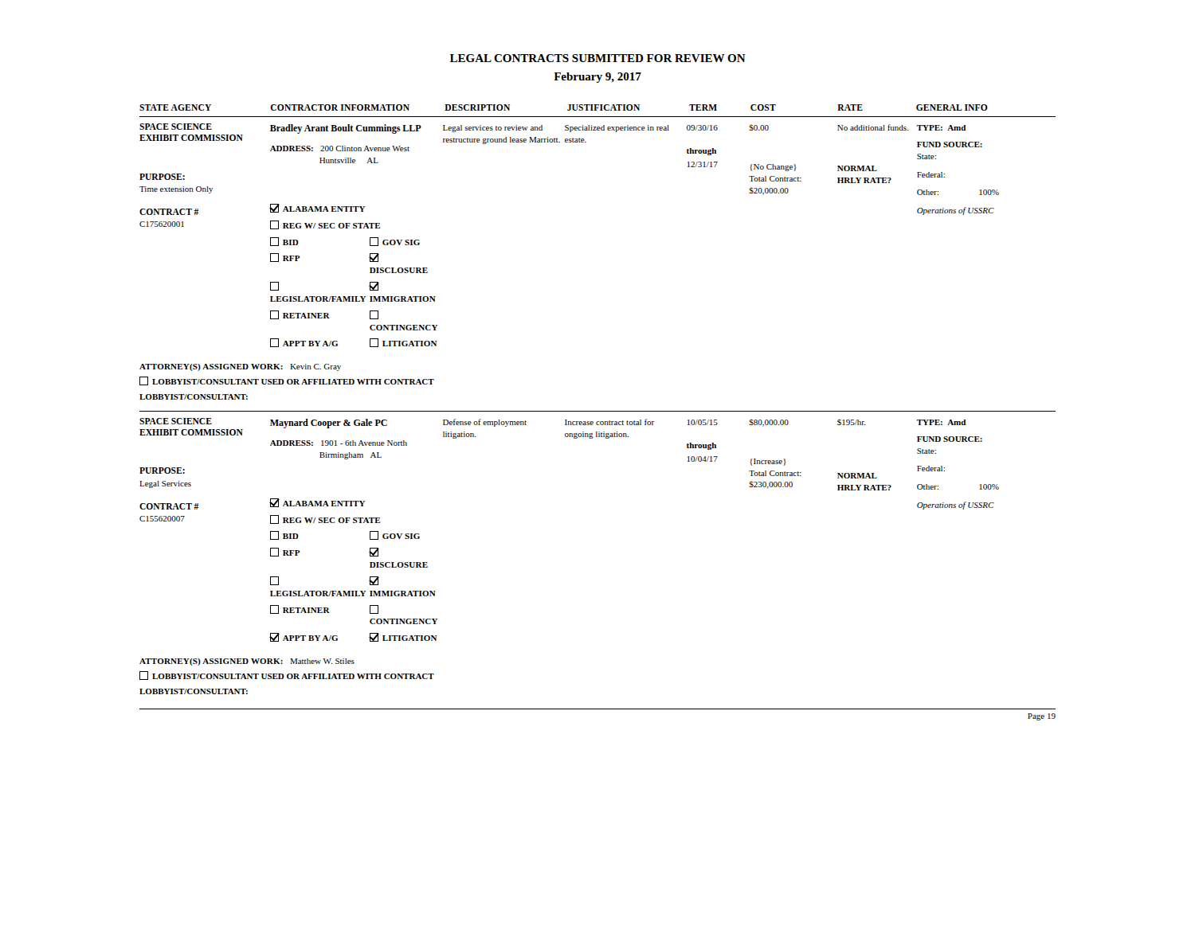LEGAL CONTRACTS SUBMITTED FOR REVIEW ON February 9, 2017
| STATE AGENCY | CONTRACTOR INFORMATION | DESCRIPTION | JUSTIFICATION | TERM | COST | RATE | GENERAL INFO |
| --- | --- | --- | --- | --- | --- | --- | --- |
| SPACE SCIENCE EXHIBIT COMMISSION PURPOSE: Time extension Only CONTRACT # C175620001 | Bradley Arant Boult Cummings LLP ADDRESS: 200 Clinton Avenue West Huntsville AL / ALABAMA ENTITY / / REG W/ SEC OF STATE / / BID / GOV SIG / / RFP / DISCLOSURE / / LEGISLATOR/FAMILY / IMMIGRATION / / RETAINER / CONTINGENCY / / APPT BY A/G / LITIGATION / | Legal services to review and restructure ground lease Marriott. | Specialized experience in real estate. | 09/30/16 through 12/31/17 | $0.00 {No Change} Total Contract: $20,000.00 | No additional funds. NORMAL HRLY RATE? | TYPE: Amd FUND SOURCE: State: Federal: Other: 100% Operations of USSRC |
| ATTORNEY(S) ASSIGNED WORK: Kevin C. Gray LOBBYIST/CONSULTANT USED OR AFFILIATED WITH CONTRACT LOBBYIST/CONSULTANT: |
| SPACE SCIENCE EXHIBIT COMMISSION PURPOSE: Legal Services CONTRACT # C155620007 | Maynard Cooper & Gale PC ADDRESS: 1901 - 6th Avenue North Birmingham AL / ALABAMA ENTITY / / REG W/ SEC OF STATE / / BID / GOV SIG / / RFP / DISCLOSURE / / LEGISLATOR/FAMILY / IMMIGRATION / / RETAINER / CONTINGENCY / / APPT BY A/G / LITIGATION / | Defense of employment litigation. | Increase contract total for ongoing litigation. | 10/05/15 through 10/04/17 | $80,000.00 {Increase} Total Contract: $230,000.00 | $195/hr. NORMAL HRLY RATE? | TYPE: Amd FUND SOURCE: State: Federal: Other: 100% Operations of USSRC |
| ATTORNEY(S) ASSIGNED WORK: Matthew W. Stiles LOBBYIST/CONSULTANT USED OR AFFILIATED WITH CONTRACT LOBBYIST/CONSULTANT: |
Page 19